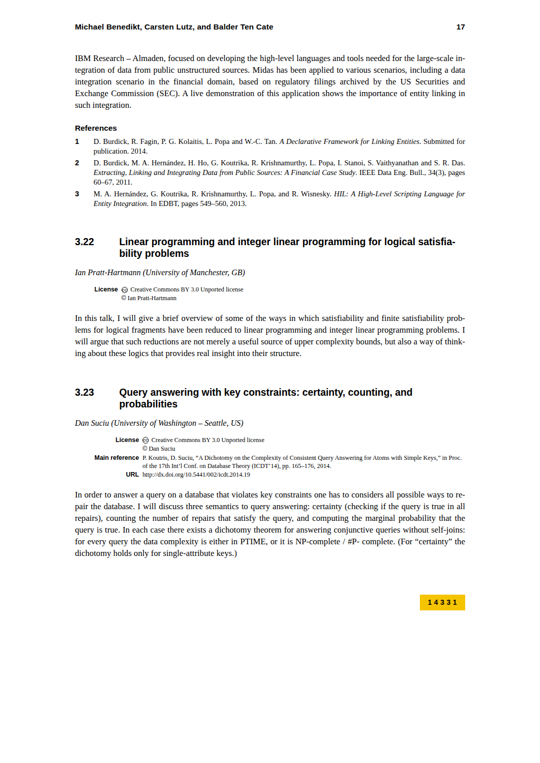Michael Benedikt, Carsten Lutz, and Balder Ten Cate 17
IBM Research – Almaden, focused on developing the high-level languages and tools needed for the large-scale integration of data from public unstructured sources. Midas has been applied to various scenarios, including a data integration scenario in the financial domain, based on regulatory filings archived by the US Securities and Exchange Commission (SEC). A live demonstration of this application shows the importance of entity linking in such integration.
References
1 D. Burdick, R. Fagin, P. G. Kolaitis, L. Popa and W.-C. Tan. A Declarative Framework for Linking Entities. Submitted for publication. 2014.
2 D. Burdick, M. A. Hernández, H. Ho, G. Koutrika, R. Krishnamurthy, L. Popa, I. Stanoi, S. Vaithyanathan and S. R. Das. Extracting, Linking and Integrating Data from Public Sources: A Financial Case Study. IEEE Data Eng. Bull., 34(3), pages 60–67, 2011.
3 M. A. Hernández, G. Koutrika, R. Krishnamurthy, L. Popa, and R. Wisnesky. HIL: A High-Level Scripting Language for Entity Integration. In EDBT, pages 549–560, 2013.
3.22 Linear programming and integer linear programming for logical satisfiability problems
Ian Pratt-Hartmann (University of Manchester, GB)
| License | cc Creative Commons BY 3.0 Unported license |
| | © Ian Pratt-Hartmann |
In this talk, I will give a brief overview of some of the ways in which satisfiability and finite satisfiability problems for logical fragments have been reduced to linear programming and integer linear programming problems. I will argue that such reductions are not merely a useful source of upper complexity bounds, but also a way of thinking about these logics that provides real insight into their structure.
3.23 Query answering with key constraints: certainty, counting, and probabilities
Dan Suciu (University of Washington – Seattle, US)
| License | cc Creative Commons BY 3.0 Unported license |
| | © Dan Suciu |
| Main reference | P. Koutris, D. Suciu, “A Dichotomy on the Complexity of Consistent Query Answering for Atoms with Simple Keys,” in Proc. of the 17th Int’l Conf. on Database Theory (ICDT’14), pp. 165–176, 2014. |
| URL | http://dx.doi.org/10.5441/002/icdt.2014.19 |
In order to answer a query on a database that violates key constraints one has to considers all possible ways to repair the database. I will discuss three semantics to query answering: certainty (checking if the query is true in all repairs), counting the number of repairs that satisfy the query, and computing the marginal probability that the query is true. In each case there exists a dichotomy theorem for answering conjunctive queries without self-joins: for every query the data complexity is either in PTIME, or it is NP-complete / #P- complete. (For “certainty” the dichotomy holds only for single-attribute keys.)
14331